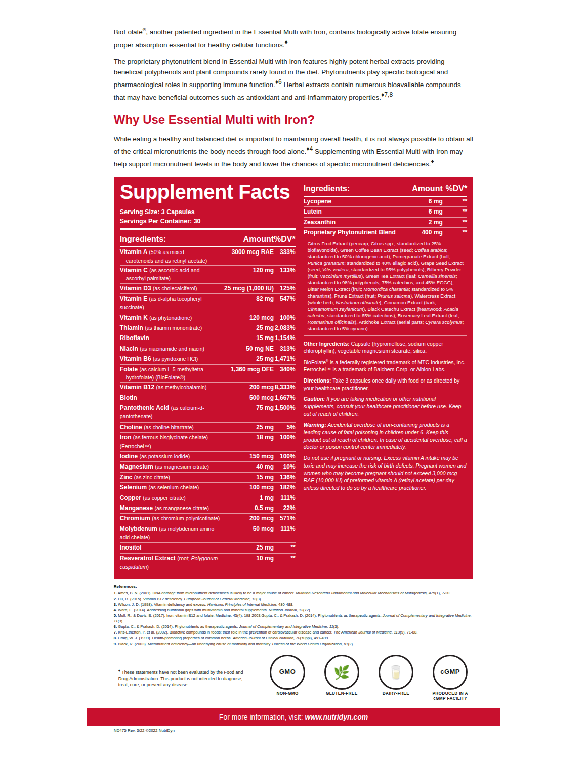BioFolate®, another patented ingredient in the Essential Multi with Iron, contains biologically active folate ensuring proper absorption essential for healthy cellular functions.♦
The proprietary phytonutrient blend in Essential Multi with Iron features highly potent herbal extracts providing beneficial polyphenols and plant compounds rarely found in the diet. Phytonutrients play specific biological and pharmacological roles in supporting immune function.♦6 Herbal extracts contain numerous bioavailable compounds that may have beneficial outcomes such as antioxidant and anti-inflammatory properties.♦7,8
Why Use Essential Multi with Iron?
While eating a healthy and balanced diet is important to maintaining overall health, it is not always possible to obtain all of the critical micronutrients the body needs through food alone.♦4 Supplementing with Essential Multi with Iron may help support micronutrient levels in the body and lower the chances of specific micronutrient deficiencies.♦
Supplement Facts
Serving Size: 3 Capsules
Servings Per Container: 30
| Ingredients: | Amount | %DV* |
| --- | --- | --- |
| Vitamin A (50% as mixed carotenoids and as retinyl acetate) | 3000 mcg RAE | 333% |
| Vitamin C (as ascorbic acid and ascorbyl palmitate) | 120 mg | 133% |
| Vitamin D3 (as cholecalciferol) | 25 mcg (1,000 IU) | 125% |
| Vitamin E (as d-alpha tocopheryl succinate) | 82 mg | 547% |
| Vitamin K (as phytonadione) | 120 mcg | 100% |
| Thiamin (as thiamin mononitrate) | 25 mg | 2,083% |
| Riboflavin | 15 mg | 1,154% |
| Niacin (as niacinamide and niacin) | 50 mg NE | 313% |
| Vitamin B6 (as pyridoxine HCl) | 25 mg | 1,471% |
| Folate (as calcium L-5-methyltetra- hydrofolate) (BioFolate®) | 1,360 mcg DFE | 340% |
| Vitamin B12 (as methylcobalamin) | 200 mcg | 8,333% |
| Biotin | 500 mcg | 1,667% |
| Pantothenic Acid (as calcium-d-pantothenate) | 75 mg | 1,500% |
| Choline (as choline bitartrate) | 25 mg | 5% |
| Iron (as ferrous bisglycinate chelate) (Ferrochel™) | 18 mg | 100% |
| Iodine (as potassium iodide) | 150 mcg | 100% |
| Magnesium (as magnesium citrate) | 40 mg | 10% |
| Zinc (as zinc citrate) | 15 mg | 136% |
| Selenium (as selenium chelate) | 100 mcg | 182% |
| Copper (as copper citrate) | 1 mg | 111% |
| Manganese (as manganese citrate) | 0.5 mg | 22% |
| Chromium (as chromium polynicotinate) | 200 mcg | 571% |
| Molybdenum (as molybdenum amino acid chelate) | 50 mcg | 111% |
| Inositol | 25 mg | ** |
| Resveratrol Extract (root; Polygonum cuspidatum ) | 10 mg | ** |
| Ingredients: | Amount | %DV* |
| --- | --- | --- |
| Lycopene | 6 mg | ** |
| Lutein | 6 mg | ** |
| Zeaxanthin | 2 mg | ** |
| Proprietary Phytonutrient Blend | 400 mg | ** |
Citrus Fruit Extract (pericarp; Citrus spp.; standardized to 25% bioflavonoids), Green Coffee Bean Extract (seed; Coffea arabica; standardized to 50% chlorogenic acid), Pomegranate Extract (hull; Punica granatum; standardized to 40% ellagic acid), Grape Seed Extract (seed; Vitis vinifera; standardized to 95% polyphenols), Bilberry Powder (fruit; Vaccinium myrtillus), Green Tea Extract (leaf; Camellia sinensis; standardized to 98% polyphenols, 75% catechins, and 45% EGCG), Bitter Melon Extract (fruit; Momordica charantia; standardized to 5% charantins), Prune Extract (fruit; Prunus salicina), Watercress Extract (whole herb; Nasturtium officinale), Cinnamon Extract (bark; Cinnamomum zeylanicum), Black Catechu Extract (heartwood; Acacia catechu; standardized to 65% catechins), Rosemary Leaf Extract (leaf; Rosmarinus officinalis), Artichoke Extract (aerial parts; Cynara scolymus; standardized to 5% cynarin).
Other Ingredients: Capsule (hypromellose, sodium copper chlorophyllin), vegetable magnesium stearate, silica.
BioFolate® is a federally registered trademark of MTC Industries, Inc. Ferrochel™ is a trademark of Balchem Corp. or Albion Labs.
Directions: Take 3 capsules once daily with food or as directed by your healthcare practitioner.
Caution: If you are taking medication or other nutritional supplements, consult your healthcare practitioner before use. Keep out of reach of children.
Warning: Accidental overdose of iron-containing products is a leading cause of fatal poisoning in children under 6. Keep this product out of reach of children. In case of accidental overdose, call a doctor or poison control center immediately.
Do not use if pregnant or nursing. Excess vitamin A intake may be toxic and may increase the risk of birth defects. Pregnant women and women who may become pregnant should not exceed 3,000 mcg RAE (10,000 IU) of preformed vitamin A (retinyl acetate) per day unless directed to do so by a healthcare practitioner.
References:
1. Ames, B. N. (2001). DNA damage from micronutrient deficiencies is likely to be a major cause of cancer. Mutation Research/Fundamental and Molecular Mechanisms of Mutagenesis, 475(1), 7-20.
2. Hu, R. (2015). Vitamin B12 deficiency. European Journal of General Medicine, 12(3).
3. Wilson, J. D. (1998). Vitamin deficiency and excess. Harrisons Principles of Internal Medicine, 480-488.
4. Ward, E. (2014). Addressing nutritional gaps with multivitamin and mineral supplements. Nutrition Journal, 13(72).
5. Moll, R., & Davis, B. (2017). Iron, vitamin B12 and folate. Medicine, 45(4), 198-2003.Gupta, C., & Prakash, D. (2014). Phytonutrients as therapeutic agents. Journal of Complementary and Integrative Medicine, 11(3).
6. Gupta, C., & Prakash, D. (2014). Phytonutrients as therapeutic agents. Journal of Complementary and Integrative Medicine, 11(3).
7. Kris-Etherton, P. et al. (2002). Bioactive compounds in foods: their role in the prevention of cardiovascular disease and cancer. The American Journal of Medicine, 113(9), 71-88.
8. Craig, W. J. (1999). Health-promoting properties of common herbs. America Journal of Clinical Nutrition, 70(suppl), 491-499.
9. Black, R. (2003). Micronutrient deficiency—an underlying cause of morbidity and mortality. Bulletin of the World Health Organization, 81(2).
♦ These statements have not been evaluated by the Food and Drug Administration. This product is not intended to diagnose, treat, cure, or prevent any disease.
GMO
NON-GMO
🌿
GLUTEN-FREE
🥛
DAIRY-FREE
cGMP
PRODUCED IN A
cGMP FACILITY
For more information, visit: www.nutridyn.com
ND475 Rev. 3/22 ©2022 NutriDyn